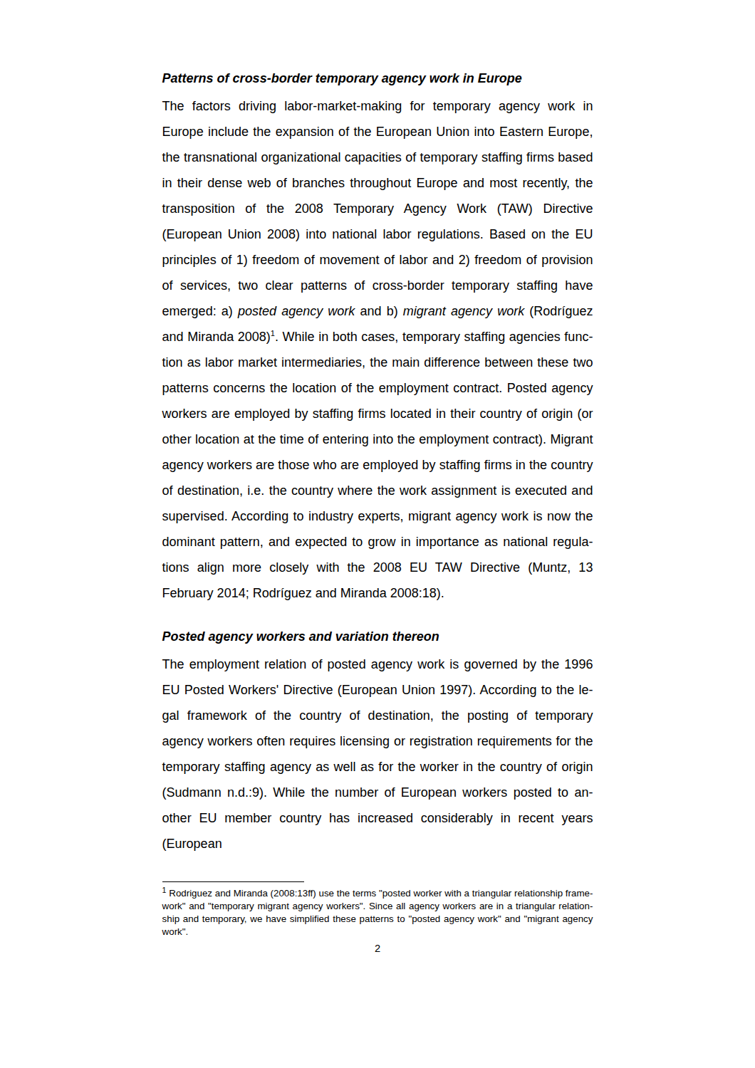Patterns of cross-border temporary agency work in Europe
The factors driving labor-market-making for temporary agency work in Europe include the expansion of the European Union into Eastern Europe, the transnational organizational capacities of temporary staffing firms based in their dense web of branches throughout Europe and most recently, the transposition of the 2008 Temporary Agency Work (TAW) Directive (European Union 2008) into national labor regulations. Based on the EU principles of 1) freedom of movement of labor and 2) freedom of provision of services, two clear patterns of cross-border temporary staffing have emerged: a) posted agency work and b) migrant agency work (Rodríguez and Miranda 2008)1. While in both cases, temporary staffing agencies function as labor market intermediaries, the main difference between these two patterns concerns the location of the employment contract. Posted agency workers are employed by staffing firms located in their country of origin (or other location at the time of entering into the employment contract). Migrant agency workers are those who are employed by staffing firms in the country of destination, i.e. the country where the work assignment is executed and supervised. According to industry experts, migrant agency work is now the dominant pattern, and expected to grow in importance as national regulations align more closely with the 2008 EU TAW Directive (Muntz, 13 February 2014; Rodríguez and Miranda 2008:18).
Posted agency workers and variation thereon
The employment relation of posted agency work is governed by the 1996 EU Posted Workers' Directive (European Union 1997). According to the legal framework of the country of destination, the posting of temporary agency workers often requires licensing or registration requirements for the temporary staffing agency as well as for the worker in the country of origin (Sudmann n.d.:9). While the number of European workers posted to another EU member country has increased considerably in recent years (European
1 Rodriguez and Miranda (2008:13ff) use the terms "posted worker with a triangular relationship framework" and "temporary migrant agency workers". Since all agency workers are in a triangular relationship and temporary, we have simplified these patterns to "posted agency work" and "migrant agency work".
2